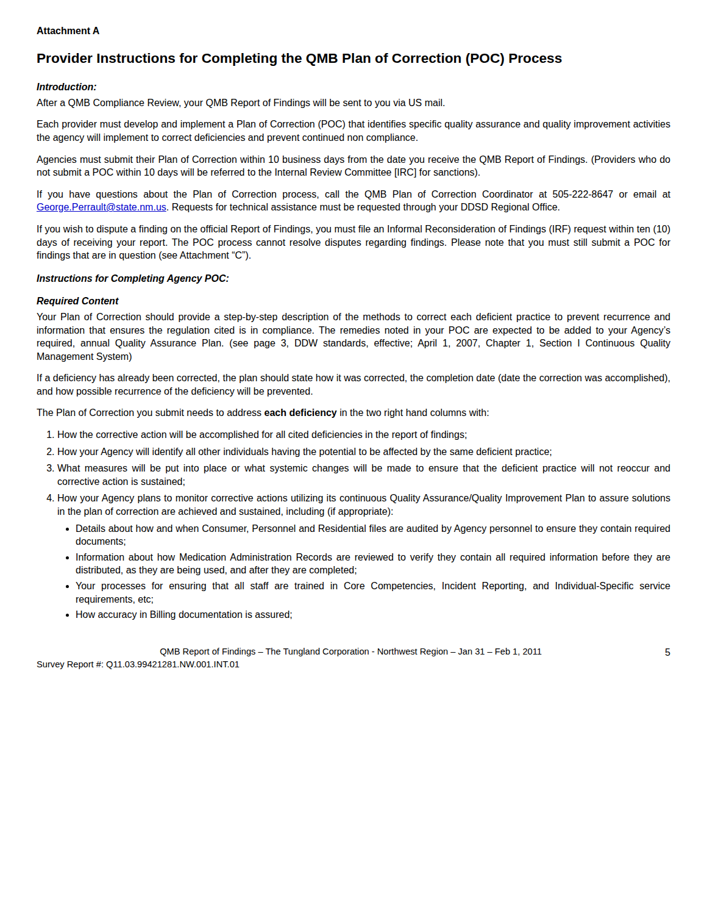Attachment A
Provider Instructions for Completing the QMB Plan of Correction (POC) Process
Introduction:
After a QMB Compliance Review, your QMB Report of Findings will be sent to you via US mail.
Each provider must develop and implement a Plan of Correction (POC) that identifies specific quality assurance and quality improvement activities the agency will implement to correct deficiencies and prevent continued non compliance.
Agencies must submit their Plan of Correction within 10 business days from the date you receive the QMB Report of Findings. (Providers who do not submit a POC within 10 days will be referred to the Internal Review Committee [IRC] for sanctions).
If you have questions about the Plan of Correction process, call the QMB Plan of Correction Coordinator at 505-222-8647 or email at George.Perrault@state.nm.us. Requests for technical assistance must be requested through your DDSD Regional Office.
If you wish to dispute a finding on the official Report of Findings, you must file an Informal Reconsideration of Findings (IRF) request within ten (10) days of receiving your report. The POC process cannot resolve disputes regarding findings. Please note that you must still submit a POC for findings that are in question (see Attachment “C”).
Instructions for Completing Agency POC:
Required Content
Your Plan of Correction should provide a step-by-step description of the methods to correct each deficient practice to prevent recurrence and information that ensures the regulation cited is in compliance. The remedies noted in your POC are expected to be added to your Agency’s required, annual Quality Assurance Plan. (see page 3, DDW standards, effective; April 1, 2007, Chapter 1, Section I Continuous Quality Management System)
If a deficiency has already been corrected, the plan should state how it was corrected, the completion date (date the correction was accomplished), and how possible recurrence of the deficiency will be prevented.
The Plan of Correction you submit needs to address each deficiency in the two right hand columns with:
How the corrective action will be accomplished for all cited deficiencies in the report of findings;
How your Agency will identify all other individuals having the potential to be affected by the same deficient practice;
What measures will be put into place or what systemic changes will be made to ensure that the deficient practice will not reoccur and corrective action is sustained;
How your Agency plans to monitor corrective actions utilizing its continuous Quality Assurance/Quality Improvement Plan to assure solutions in the plan of correction are achieved and sustained, including (if appropriate):
Details about how and when Consumer, Personnel and Residential files are audited by Agency personnel to ensure they contain required documents;
Information about how Medication Administration Records are reviewed to verify they contain all required information before they are distributed, as they are being used, and after they are completed;
Your processes for ensuring that all staff are trained in Core Competencies, Incident Reporting, and Individual-Specific service requirements, etc;
How accuracy in Billing documentation is assured;
5
QMB Report of Findings – The Tungland Corporation - Northwest Region – Jan 31 – Feb 1, 2011
Survey Report #: Q11.03.99421281.NW.001.INT.01